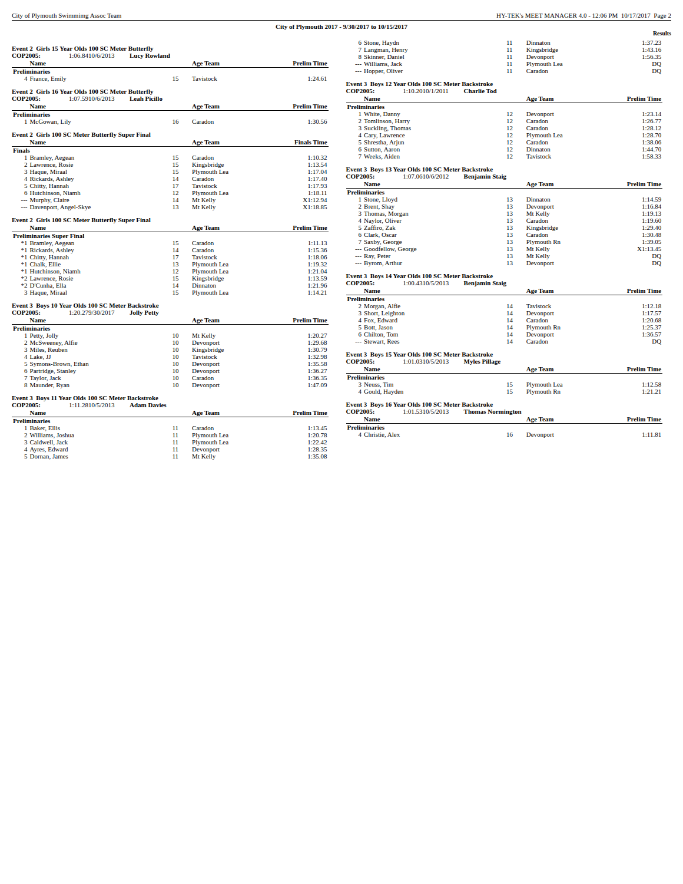City of Plymouth Swimmimg Assoc Team
HY-TEK's MEET MANAGER 4.0 - 12:06 PM 10/17/2017 Page 2
City of Plymouth 2017 - 9/30/2017 to 10/15/2017
Results
Event 2 Girls 15 Year Olds 100 SC Meter Butterfly
COP2005: 1:06.8410/6/2013 Lucy Rowland
| | Name | | Age Team | Prelim Time |
| --- | --- | --- | --- | --- |
| Preliminaries |
| 4 | France, Emily | 15 | Tavistock | 1:24.61 |
Event 2 Girls 16 Year Olds 100 SC Meter Butterfly
COP2005: 1:07.5910/6/2013 Leah Picillo
| | Name | | Age Team | Prelim Time |
| --- | --- | --- | --- | --- |
| Preliminaries |
| 1 | McGowan, Lily | 16 | Caradon | 1:30.56 |
Event 2 Girls 100 SC Meter Butterfly Super Final
| | Name | | Age Team | Finals Time |
| --- | --- | --- | --- | --- |
| Finals |
| 1 | Bramley, Aegean | 15 | Caradon | 1:10.32 |
| 2 | Lawrence, Rosie | 15 | Kingsbridge | 1:13.54 |
| 3 | Haque, Miraal | 15 | Plymouth Lea | 1:17.04 |
| 4 | Rickards, Ashley | 14 | Caradon | 1:17.40 |
| 5 | Chitty, Hannah | 17 | Tavistock | 1:17.93 |
| 6 | Hutchinson, Niamh | 12 | Plymouth Lea | 1:18.11 |
| --- | Murphy, Claire | 14 | Mt Kelly | X1:12.94 |
| --- | Davenport, Angel-Skye | 13 | Mt Kelly | X1:18.85 |
Event 2 Girls 100 SC Meter Butterfly Super Final
| | Name | | Age Team | Prelim Time |
| --- | --- | --- | --- | --- |
| Preliminaries Super Final |
| *1 | Bramley, Aegean | 15 | Caradon | 1:11.13 |
| *1 | Rickards, Ashley | 14 | Caradon | 1:15.36 |
| *1 | Chitty, Hannah | 17 | Tavistock | 1:18.06 |
| *1 | Chalk, Ellie | 13 | Plymouth Lea | 1:19.32 |
| *1 | Hutchinson, Niamh | 12 | Plymouth Lea | 1:21.04 |
| *2 | Lawrence, Rosie | 15 | Kingsbridge | 1:13.59 |
| *2 | D'Cunha, Ella | 14 | Dinnaton | 1:21.96 |
| 3 | Haque, Miraal | 15 | Plymouth Lea | 1:14.21 |
Event 3 Boys 10 Year Olds 100 SC Meter Backstroke
COP2005: 1:20.279/30/2017 Jolly Petty
| | Name | | Age Team | Prelim Time |
| --- | --- | --- | --- | --- |
| Preliminaries |
| 1 | Petty, Jolly | 10 | Mt Kelly | 1:20.27 |
| 2 | McSweeney, Alfie | 10 | Devonport | 1:29.68 |
| 3 | Miles, Reuben | 10 | Kingsbridge | 1:30.79 |
| 4 | Lake, JJ | 10 | Tavistock | 1:32.98 |
| 5 | Symons-Brown, Ethan | 10 | Devonport | 1:35.58 |
| 6 | Partridge, Stanley | 10 | Devonport | 1:36.27 |
| 7 | Taylor, Jack | 10 | Caradon | 1:36.35 |
| 8 | Maunder, Ryan | 10 | Devonport | 1:47.09 |
Event 3 Boys 11 Year Olds 100 SC Meter Backstroke
COP2005: 1:11.2810/5/2013 Adam Davies
| | Name | | Age Team | Prelim Time |
| --- | --- | --- | --- | --- |
| Preliminaries |
| 1 | Baker, Ellis | 11 | Caradon | 1:13.45 |
| 2 | Williams, Joshua | 11 | Plymouth Lea | 1:20.78 |
| 3 | Caldwell, Jack | 11 | Plymouth Lea | 1:22.42 |
| 4 | Ayres, Edward | 11 | Devonport | 1:28.35 |
| 5 | Dornan, James | 11 | Mt Kelly | 1:35.08 |
| 6 | Stone, Haydn | 11 | Dinnaton | 1:37.23 |
| 7 | Langman, Henry | 11 | Kingsbridge | 1:43.16 |
| 8 | Skinner, Daniel | 11 | Devonport | 1:56.35 |
| --- | Williams, Jack | 11 | Plymouth Lea | DQ |
| --- | Hopper, Oliver | 11 | Caradon | DQ |
Event 3 Boys 12 Year Olds 100 SC Meter Backstroke
COP2005: 1:10.2010/1/2011 Charlie Tod
| | Name | | Age Team | Prelim Time |
| --- | --- | --- | --- | --- |
| Preliminaries |
| 1 | White, Danny | 12 | Devonport | 1:23.14 |
| 2 | Tomlinson, Harry | 12 | Caradon | 1:26.77 |
| 3 | Suckling, Thomas | 12 | Caradon | 1:28.12 |
| 4 | Cary, Lawrence | 12 | Plymouth Lea | 1:28.70 |
| 5 | Shrestha, Arjun | 12 | Caradon | 1:38.06 |
| 6 | Sutton, Aaron | 12 | Dinnaton | 1:44.70 |
| 7 | Weeks, Aiden | 12 | Tavistock | 1:58.33 |
Event 3 Boys 13 Year Olds 100 SC Meter Backstroke
COP2005: 1:07.0610/6/2012 Benjamin Staig
| | Name | | Age Team | Prelim Time |
| --- | --- | --- | --- | --- |
| Preliminaries |
| 1 | Stone, Lloyd | 13 | Dinnaton | 1:14.59 |
| 2 | Brent, Shay | 13 | Devonport | 1:16.84 |
| 3 | Thomas, Morgan | 13 | Mt Kelly | 1:19.13 |
| 4 | Naylor, Oliver | 13 | Caradon | 1:19.60 |
| 5 | Zaffiro, Zak | 13 | Kingsbridge | 1:29.40 |
| 6 | Clark, Oscar | 13 | Caradon | 1:30.48 |
| 7 | Saxby, George | 13 | Plymouth Rn | 1:39.05 |
| --- | Goodfellow, George | 13 | Mt Kelly | X1:13.45 |
| --- | Ray, Peter | 13 | Mt Kelly | DQ |
| --- | Byrom, Arthur | 13 | Devonport | DQ |
Event 3 Boys 14 Year Olds 100 SC Meter Backstroke
COP2005: 1:00.4310/5/2013 Benjamin Staig
| | Name | | Age Team | Prelim Time |
| --- | --- | --- | --- | --- |
| Preliminaries |
| 2 | Morgan, Alfie | 14 | Tavistock | 1:12.18 |
| 3 | Short, Leighton | 14 | Devonport | 1:17.57 |
| 4 | Fox, Edward | 14 | Caradon | 1:20.68 |
| 5 | Bott, Jason | 14 | Plymouth Rn | 1:25.37 |
| 6 | Chilton, Tom | 14 | Devonport | 1:36.57 |
| --- | Stewart, Rees | 14 | Caradon | DQ |
Event 3 Boys 15 Year Olds 100 SC Meter Backstroke
COP2005: 1:01.0310/5/2013 Myles Pillage
| | Name | | Age Team | Prelim Time |
| --- | --- | --- | --- | --- |
| Preliminaries |
| 3 | Neuss, Tim | 15 | Plymouth Lea | 1:12.58 |
| 4 | Gould, Hayden | 15 | Plymouth Rn | 1:21.21 |
Event 3 Boys 16 Year Olds 100 SC Meter Backstroke
COP2005: 1:01.5310/5/2013 Thomas Normington
| | Name | | Age Team | Prelim Time |
| --- | --- | --- | --- | --- |
| Preliminaries |
| 4 | Christie, Alex | 16 | Devonport | 1:11.81 |